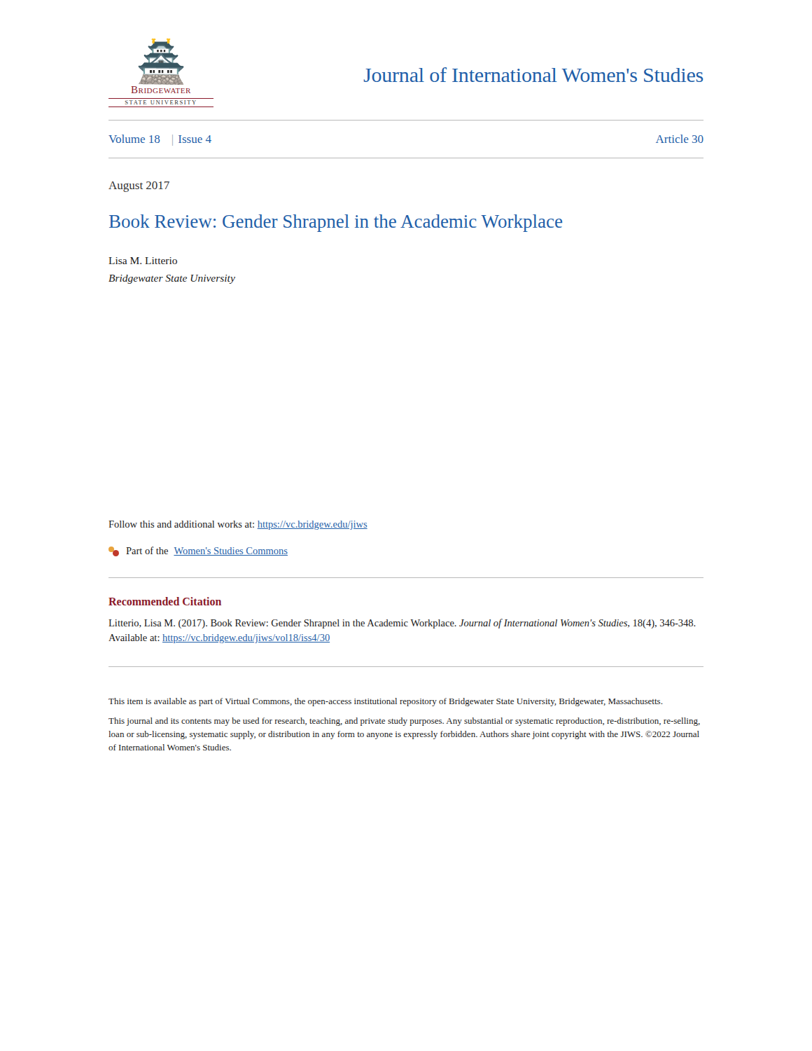🏯 Bridgewater State University
Journal of International Women's Studies
Volume 18|Issue 4
Article 30
August 2017
Book Review: Gender Shrapnel in the Academic Workplace
Lisa M. Litterio
Bridgewater State University
Follow this and additional works at: https://vc.bridgew.edu/jiws
Part of the Women's Studies Commons
Recommended Citation
Litterio, Lisa M. (2017). Book Review: Gender Shrapnel in the Academic Workplace. Journal of International Women's Studies, 18(4), 346-348.
Available at: https://vc.bridgew.edu/jiws/vol18/iss4/30
This item is available as part of Virtual Commons, the open-access institutional repository of Bridgewater State University, Bridgewater, Massachusetts.
This journal and its contents may be used for research, teaching, and private study purposes. Any substantial or systematic reproduction, re-distribution, re-selling, loan or sub-licensing, systematic supply, or distribution in any form to anyone is expressly forbidden. Authors share joint copyright with the JIWS. ©2022 Journal of International Women's Studies.